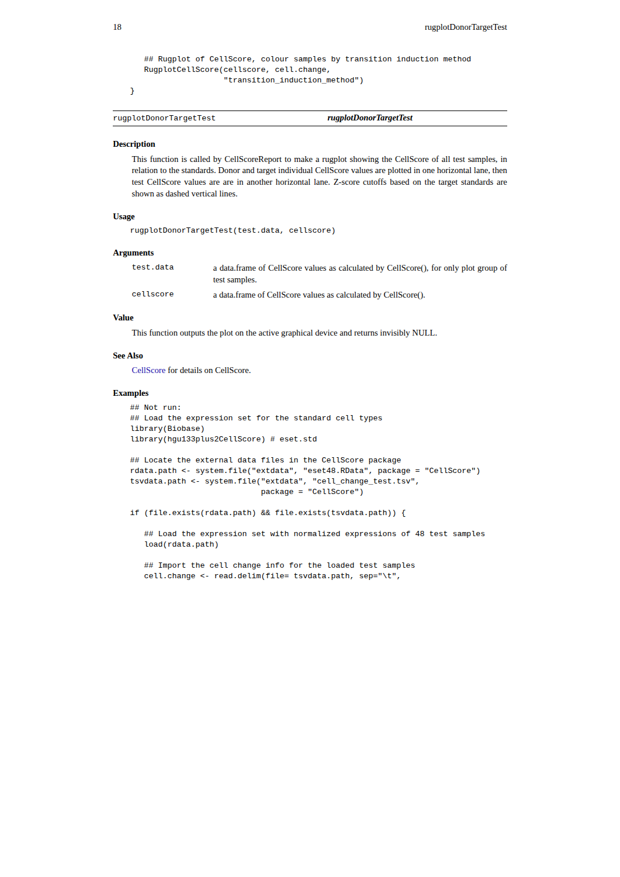18 rugplotDonorTargetTest
   ## Rugplot of CellScore, colour samples by transition induction method
   RugplotCellScore(cellscore, cell.change,
                    "transition_induction_method")
}
rugplotDonorTargetTest rugplotDonorTargetTest
Description
This function is called by CellScoreReport to make a rugplot showing the CellScore of all test samples, in relation to the standards. Donor and target individual CellScore values are plotted in one horizontal lane, then test CellScore values are are in another horizontal lane. Z-score cutoffs based on the target standards are shown as dashed vertical lines.
Usage
rugplotDonorTargetTest(test.data, cellscore)
Arguments
test.data
a data.frame of CellScore values as calculated by CellScore(), for only plot group of test samples.
cellscore
a data.frame of CellScore values as calculated by CellScore().
Value
This function outputs the plot on the active graphical device and returns invisibly NULL.
See Also
CellScore for details on CellScore.
Examples
## Not run:
## Load the expression set for the standard cell types
library(Biobase)
library(hgu133plus2CellScore) # eset.std

## Locate the external data files in the CellScore package
rdata.path <- system.file("extdata", "eset48.RData", package = "CellScore")
tsvdata.path <- system.file("extdata", "cell_change_test.tsv",
                            package = "CellScore")

if (file.exists(rdata.path) && file.exists(tsvdata.path)) {

   ## Load the expression set with normalized expressions of 48 test samples
   load(rdata.path)

   ## Import the cell change info for the loaded test samples
   cell.change <- read.delim(file= tsvdata.path, sep="\t",